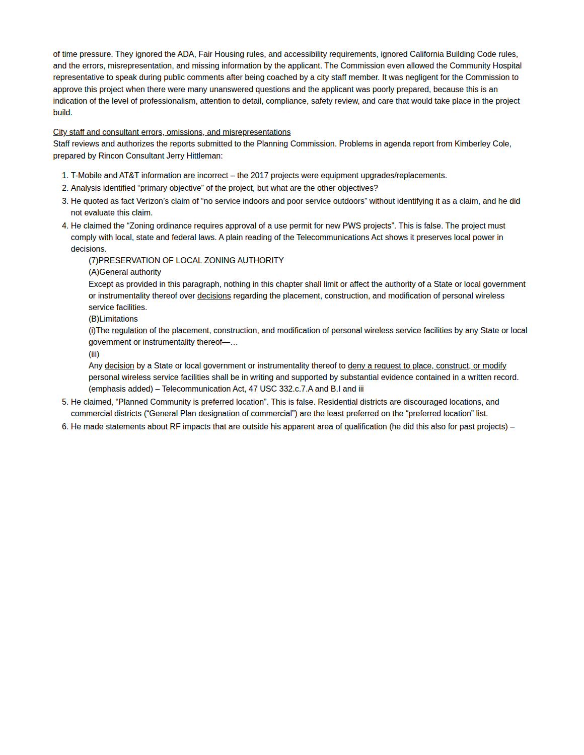of time pressure. They ignored the ADA, Fair Housing rules, and accessibility requirements, ignored California Building Code rules, and the errors, misrepresentation, and missing information by the applicant. The Commission even allowed the Community Hospital representative to speak during public comments after being coached by a city staff member. It was negligent for the Commission to approve this project when there were many unanswered questions and the applicant was poorly prepared, because this is an indication of the level of professionalism, attention to detail, compliance, safety review, and care that would take place in the project build.
City staff and consultant errors, omissions, and misrepresentations
Staff reviews and authorizes the reports submitted to the Planning Commission. Problems in agenda report from Kimberley Cole, prepared by Rincon Consultant Jerry Hittleman:
T-Mobile and AT&T information are incorrect – the 2017 projects were equipment upgrades/replacements.
Analysis identified “primary objective” of the project, but what are the other objectives?
He quoted as fact Verizon’s claim of “no service indoors and poor service outdoors” without identifying it as a claim, and he did not evaluate this claim.
He claimed the “Zoning ordinance requires approval of a use permit for new PWS projects”. This is false. The project must comply with local, state and federal laws. A plain reading of the Telecommunications Act shows it preserves local power in decisions.
(7)PRESERVATION OF LOCAL ZONING AUTHORITY
(A)General authority
Except as provided in this paragraph, nothing in this chapter shall limit or affect the authority of a State or local government or instrumentality thereof over decisions regarding the placement, construction, and modification of personal wireless service facilities.
(B)Limitations
(i)The regulation of the placement, construction, and modification of personal wireless service facilities by any State or local government or instrumentality thereof—…
(iii)
Any decision by a State or local government or instrumentality thereof to deny a request to place, construct, or modify personal wireless service facilities shall be in writing and supported by substantial evidence contained in a written record. (emphasis added) – Telecommunication Act, 47 USC 332.c.7.A and B.I and iii
He claimed, “Planned Community is preferred location”. This is false. Residential districts are discouraged locations, and commercial districts (“General Plan designation of commercial”) are the least preferred on the “preferred location” list.
He made statements about RF impacts that are outside his apparent area of qualification (he did this also for past projects) –